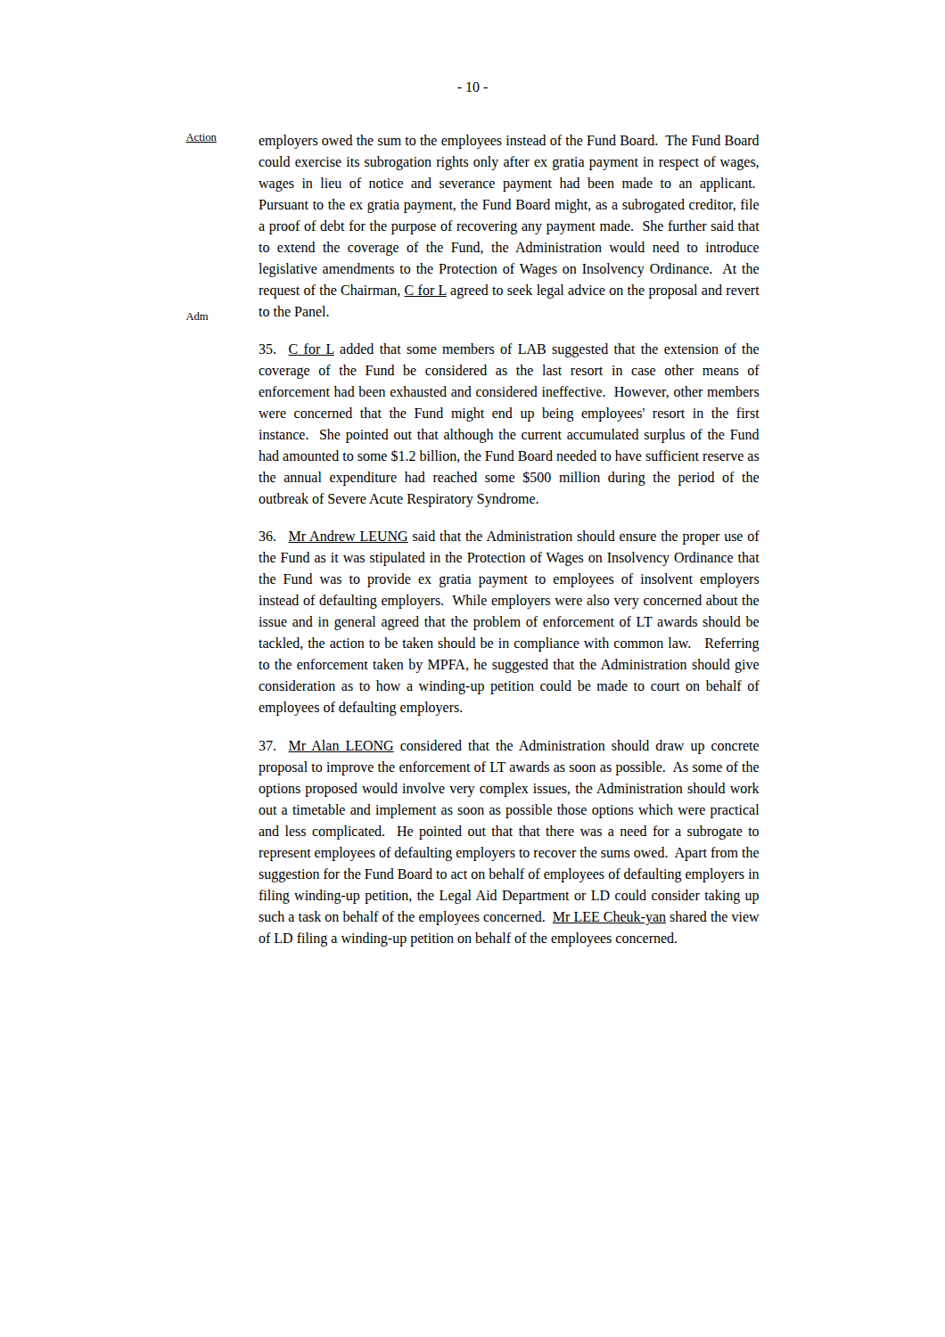- 10 -
Action
Adm
employers owed the sum to the employees instead of the Fund Board. The Fund Board could exercise its subrogation rights only after ex gratia payment in respect of wages, wages in lieu of notice and severance payment had been made to an applicant. Pursuant to the ex gratia payment, the Fund Board might, as a subrogated creditor, file a proof of debt for the purpose of recovering any payment made. She further said that to extend the coverage of the Fund, the Administration would need to introduce legislative amendments to the Protection of Wages on Insolvency Ordinance. At the request of the Chairman, C for L agreed to seek legal advice on the proposal and revert to the Panel.
35. C for L added that some members of LAB suggested that the extension of the coverage of the Fund be considered as the last resort in case other means of enforcement had been exhausted and considered ineffective. However, other members were concerned that the Fund might end up being employees' resort in the first instance. She pointed out that although the current accumulated surplus of the Fund had amounted to some $1.2 billion, the Fund Board needed to have sufficient reserve as the annual expenditure had reached some $500 million during the period of the outbreak of Severe Acute Respiratory Syndrome.
36. Mr Andrew LEUNG said that the Administration should ensure the proper use of the Fund as it was stipulated in the Protection of Wages on Insolvency Ordinance that the Fund was to provide ex gratia payment to employees of insolvent employers instead of defaulting employers. While employers were also very concerned about the issue and in general agreed that the problem of enforcement of LT awards should be tackled, the action to be taken should be in compliance with common law. Referring to the enforcement taken by MPFA, he suggested that the Administration should give consideration as to how a winding-up petition could be made to court on behalf of employees of defaulting employers.
37. Mr Alan LEONG considered that the Administration should draw up concrete proposal to improve the enforcement of LT awards as soon as possible. As some of the options proposed would involve very complex issues, the Administration should work out a timetable and implement as soon as possible those options which were practical and less complicated. He pointed out that that there was a need for a subrogate to represent employees of defaulting employers to recover the sums owed. Apart from the suggestion for the Fund Board to act on behalf of employees of defaulting employers in filing winding-up petition, the Legal Aid Department or LD could consider taking up such a task on behalf of the employees concerned. Mr LEE Cheuk-yan shared the view of LD filing a winding-up petition on behalf of the employees concerned.